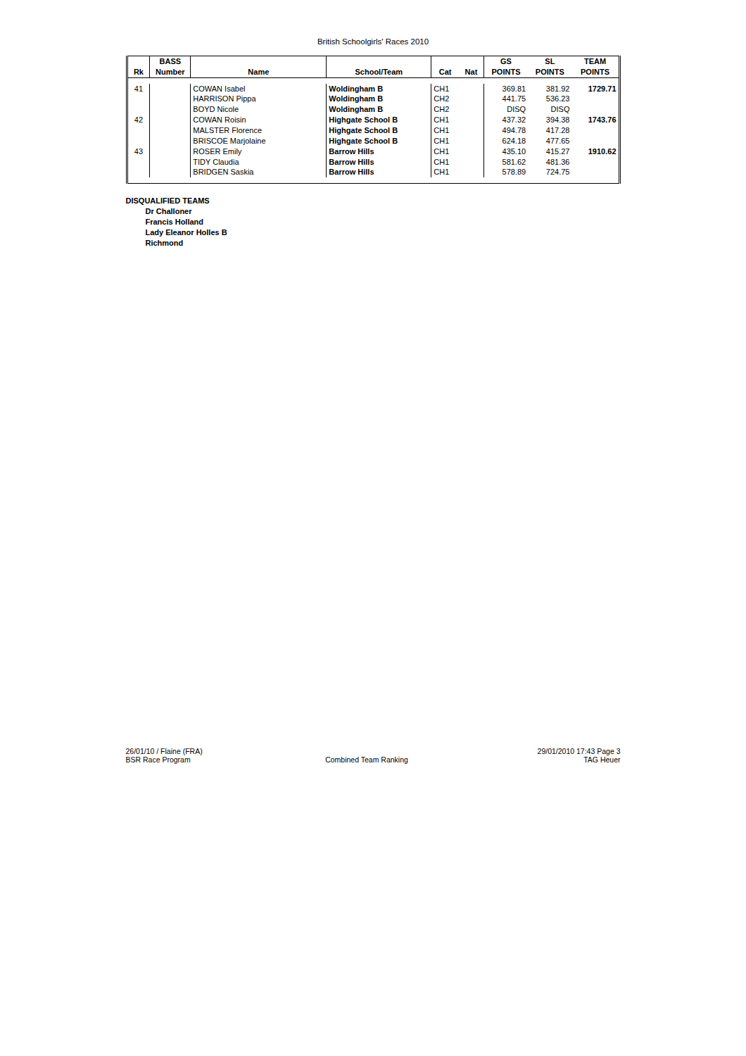British Schoolgirls' Races 2010
| | BASS | | | | | GS | SL | TEAM |
| --- | --- | --- | --- | --- | --- | --- | --- | --- |
| Rk | Number | Name | School/Team | Cat | Nat | POINTS | POINTS | POINTS |
| 41 | | COWAN Isabel | Woldingham B | CH1 | | 369.81 | 381.92 | 1729.71 |
| | | HARRISON Pippa | Woldingham B | CH2 | | 441.75 | 536.23 | |
| | | BOYD Nicole | Woldingham B | CH2 | | DISQ | DISQ | |
| 42 | | COWAN Roisin | Highgate School B | CH1 | | 437.32 | 394.38 | 1743.76 |
| | | MALSTER Florence | Highgate School B | CH1 | | 494.78 | 417.28 | |
| | | BRISCOE Marjolaine | Highgate School B | CH1 | | 624.18 | 477.65 | |
| 43 | | ROSER Emily | Barrow Hills | CH1 | | 435.10 | 415.27 | 1910.62 |
| | | TIDY Claudia | Barrow Hills | CH1 | | 581.62 | 481.36 | |
| | | BRIDGEN Saskia | Barrow Hills | CH1 | | 578.89 | 724.75 | |
DISQUALIFIED TEAMS
Dr Challoner
Francis Holland
Lady Eleanor Holles B
Richmond
| 26/01/10 / Flaine (FRA) | | 29/01/2010 17:43 Page 3 |
| BSR Race Program | Combined Team Ranking | TAG Heuer |